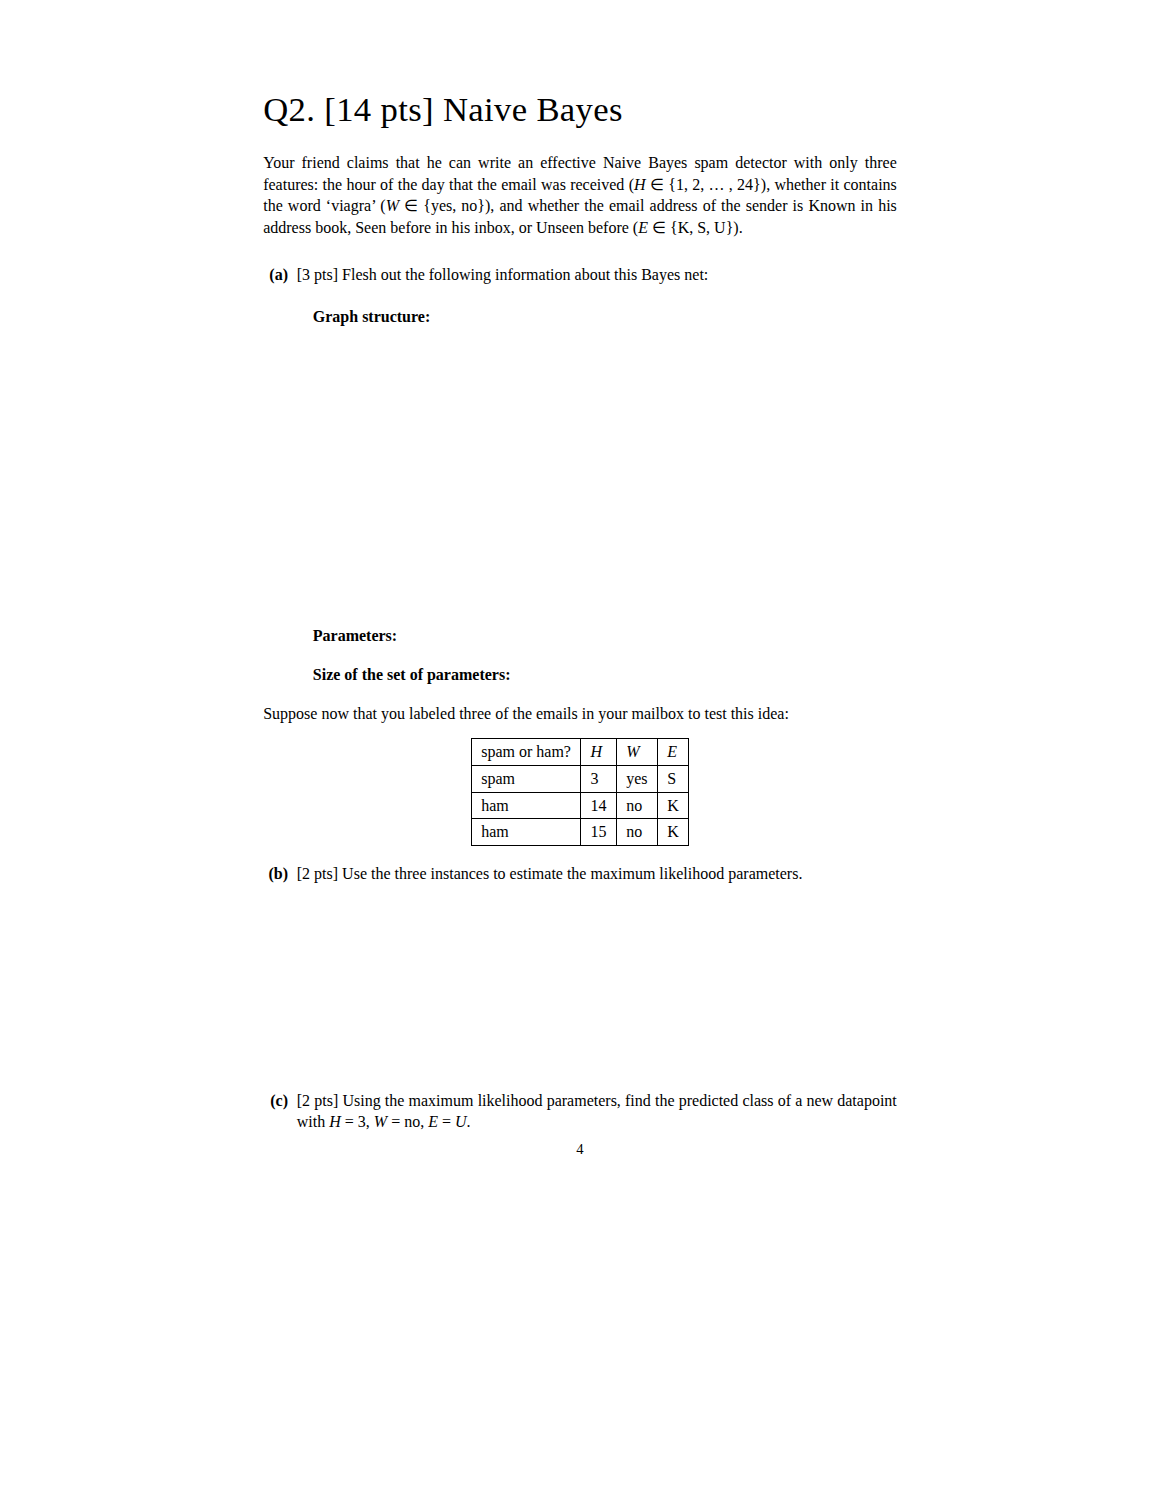Q2. [14 pts] Naive Bayes
Your friend claims that he can write an effective Naive Bayes spam detector with only three features: the hour of the day that the email was received (H ∈ {1, 2, … , 24}), whether it contains the word ‘viagra’ (W ∈ {yes, no}), and whether the email address of the sender is Known in his address book, Seen before in his inbox, or Unseen before (E ∈ {K, S, U}).
(a)
[3 pts] Flesh out the following information about this Bayes net:
Graph structure:
Parameters:
Size of the set of parameters:
Suppose now that you labeled three of the emails in your mailbox to test this idea:
| spam or ham? | H | W | E |
| --- | --- | --- | --- |
| spam | 3 | yes | S |
| ham | 14 | no | K |
| ham | 15 | no | K |
(b)
[2 pts] Use the three instances to estimate the maximum likelihood parameters.
(c)
[2 pts] Using the maximum likelihood parameters, find the predicted class of a new datapoint with H = 3, W = no, E = U.
4